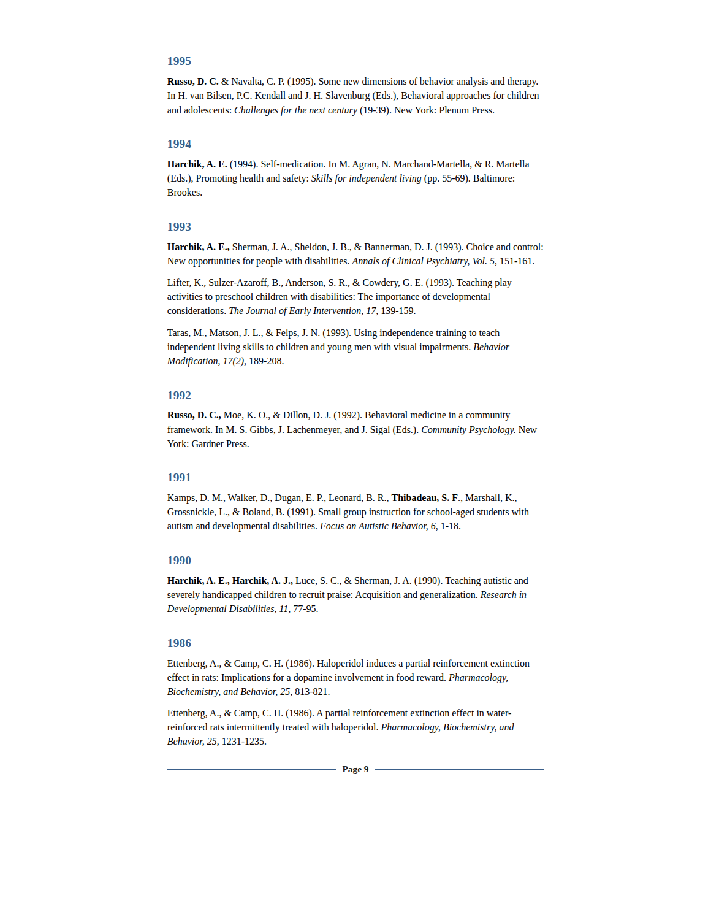1995
Russo, D. C. & Navalta, C. P. (1995). Some new dimensions of behavior analysis and therapy. In H. van Bilsen, P.C. Kendall and J. H. Slavenburg (Eds.), Behavioral approaches for children and adolescents: Challenges for the next century (19-39). New York: Plenum Press.
1994
Harchik, A. E. (1994). Self-medication. In M. Agran, N. Marchand-Martella, & R. Martella (Eds.), Promoting health and safety: Skills for independent living (pp. 55-69). Baltimore: Brookes.
1993
Harchik, A. E., Sherman, J. A., Sheldon, J. B., & Bannerman, D. J. (1993). Choice and control: New opportunities for people with disabilities. Annals of Clinical Psychiatry, Vol. 5, 151-161.
Lifter, K., Sulzer-Azaroff, B., Anderson, S. R., & Cowdery, G. E. (1993). Teaching play activities to preschool children with disabilities: The importance of developmental considerations. The Journal of Early Intervention, 17, 139-159.
Taras, M., Matson, J. L., & Felps, J. N. (1993). Using independence training to teach independent living skills to children and young men with visual impairments. Behavior Modification, 17(2), 189-208.
1992
Russo, D. C., Moe, K. O., & Dillon, D. J. (1992). Behavioral medicine in a community framework. In M. S. Gibbs, J. Lachenmeyer, and J. Sigal (Eds.). Community Psychology. New York: Gardner Press.
1991
Kamps, D. M., Walker, D., Dugan, E. P., Leonard, B. R., Thibadeau, S. F., Marshall, K., Grossnickle, L., & Boland, B. (1991). Small group instruction for school-aged students with autism and developmental disabilities. Focus on Autistic Behavior, 6, 1-18.
1990
Harchik, A. E., Harchik, A. J., Luce, S. C., & Sherman, J. A. (1990). Teaching autistic and severely handicapped children to recruit praise: Acquisition and generalization. Research in Developmental Disabilities, 11, 77-95.
1986
Ettenberg, A., & Camp, C. H. (1986). Haloperidol induces a partial reinforcement extinction effect in rats: Implications for a dopamine involvement in food reward. Pharmacology, Biochemistry, and Behavior, 25, 813-821.
Ettenberg, A., & Camp, C. H. (1986). A partial reinforcement extinction effect in water-reinforced rats intermittently treated with haloperidol. Pharmacology, Biochemistry, and Behavior, 25, 1231-1235.
Page 9